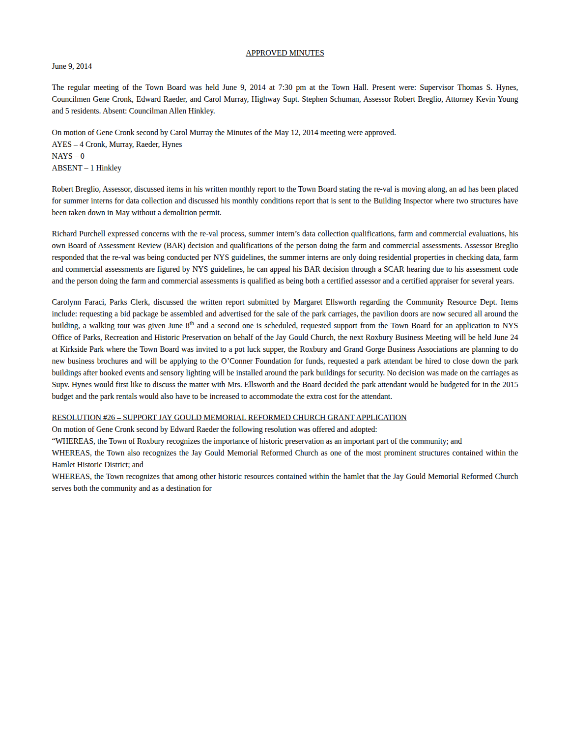APPROVED MINUTES
June 9, 2014
The regular meeting of the Town Board was held June 9, 2014 at 7:30 pm at the Town Hall. Present were: Supervisor Thomas S. Hynes, Councilmen Gene Cronk, Edward Raeder, and Carol Murray, Highway Supt. Stephen Schuman, Assessor Robert Breglio, Attorney Kevin Young and 5 residents. Absent: Councilman Allen Hinkley.
On motion of Gene Cronk second by Carol Murray the Minutes of the May 12, 2014 meeting were approved.
AYES – 4 Cronk, Murray, Raeder, Hynes
NAYS – 0
ABSENT – 1 Hinkley
Robert Breglio, Assessor, discussed items in his written monthly report to the Town Board stating the re-val is moving along, an ad has been placed for summer interns for data collection and discussed his monthly conditions report that is sent to the Building Inspector where two structures have been taken down in May without a demolition permit.
Richard Purchell expressed concerns with the re-val process, summer intern’s data collection qualifications, farm and commercial evaluations, his own Board of Assessment Review (BAR) decision and qualifications of the person doing the farm and commercial assessments. Assessor Breglio responded that the re-val was being conducted per NYS guidelines, the summer interns are only doing residential properties in checking data, farm and commercial assessments are figured by NYS guidelines, he can appeal his BAR decision through a SCAR hearing due to his assessment code and the person doing the farm and commercial assessments is qualified as being both a certified assessor and a certified appraiser for several years.
Carolynn Faraci, Parks Clerk, discussed the written report submitted by Margaret Ellsworth regarding the Community Resource Dept. Items include: requesting a bid package be assembled and advertised for the sale of the park carriages, the pavilion doors are now secured all around the building, a walking tour was given June 8th and a second one is scheduled, requested support from the Town Board for an application to NYS Office of Parks, Recreation and Historic Preservation on behalf of the Jay Gould Church, the next Roxbury Business Meeting will be held June 24 at Kirkside Park where the Town Board was invited to a pot luck supper, the Roxbury and Grand Gorge Business Associations are planning to do new business brochures and will be applying to the O’Conner Foundation for funds, requested a park attendant be hired to close down the park buildings after booked events and sensory lighting will be installed around the park buildings for security. No decision was made on the carriages as Supv. Hynes would first like to discuss the matter with Mrs. Ellsworth and the Board decided the park attendant would be budgeted for in the 2015 budget and the park rentals would also have to be increased to accommodate the extra cost for the attendant.
RESOLUTION #26 – SUPPORT JAY GOULD MEMORIAL REFORMED CHURCH GRANT APPLICATION
On motion of Gene Cronk second by Edward Raeder the following resolution was offered and adopted:
“WHEREAS, the Town of Roxbury recognizes the importance of historic preservation as an important part of the community; and
WHEREAS, the Town also recognizes the Jay Gould Memorial Reformed Church as one of the most prominent structures contained within the Hamlet Historic District; and
WHEREAS, the Town recognizes that among other historic resources contained within the hamlet that the Jay Gould Memorial Reformed Church serves both the community and as a destination for